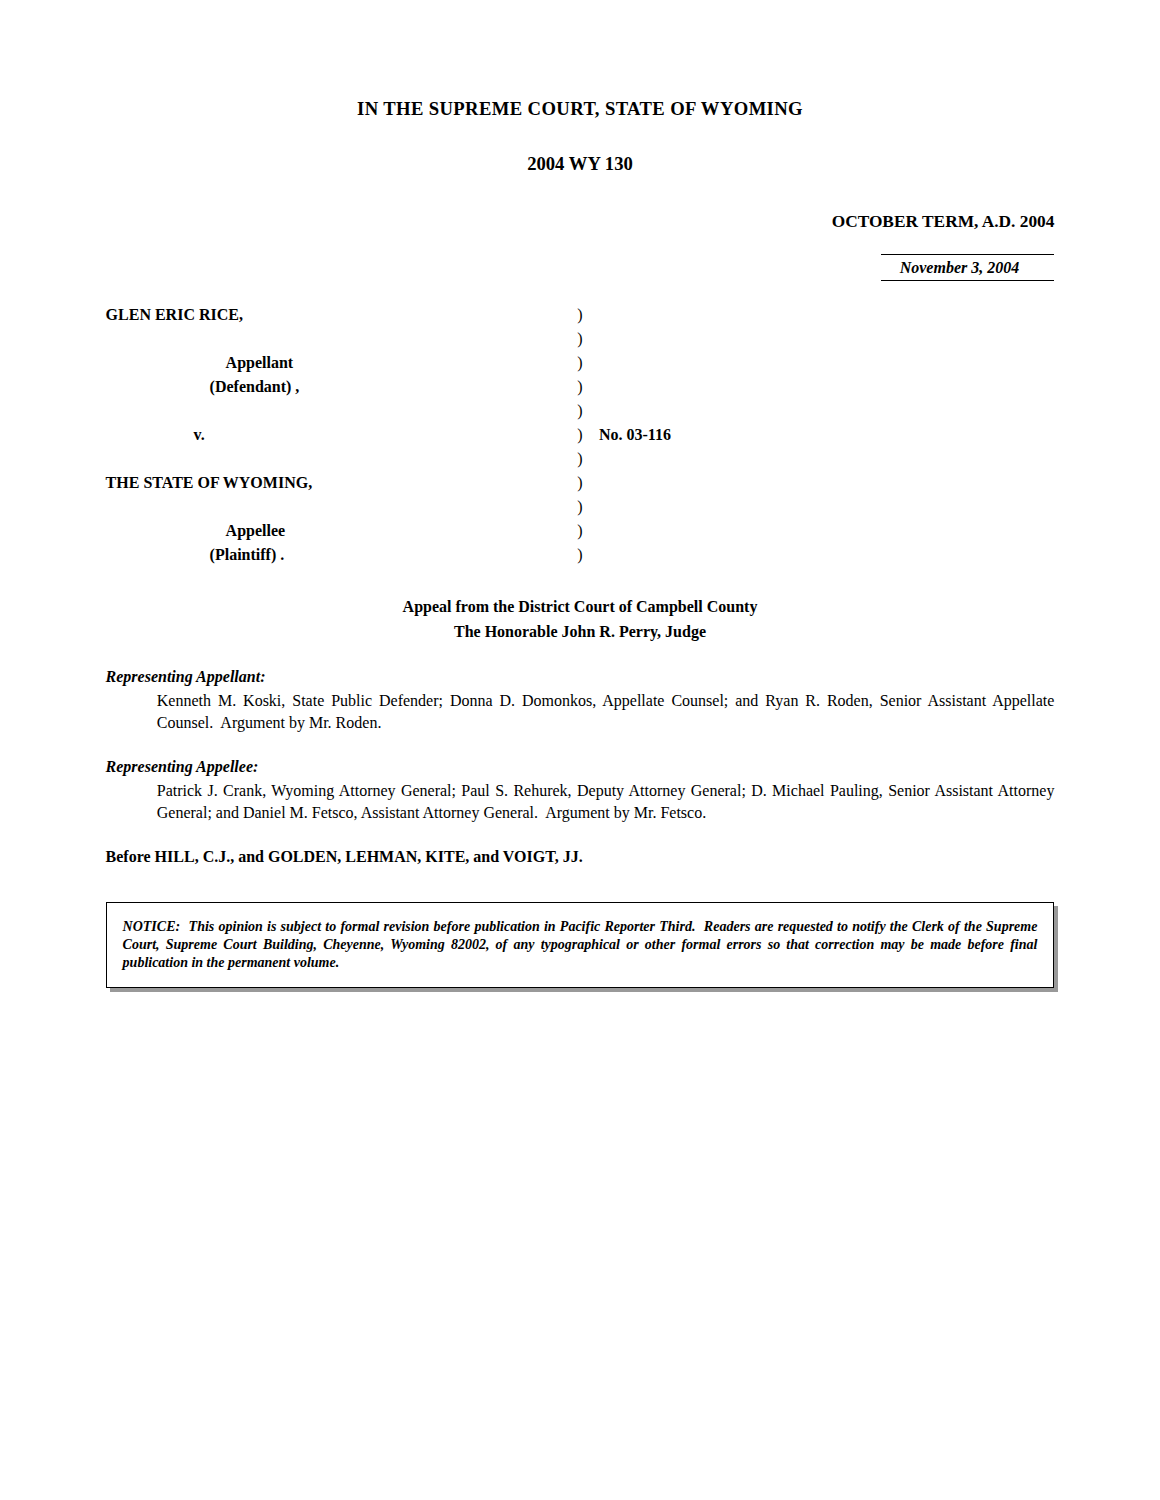IN THE SUPREME COURT, STATE OF WYOMING
2004 WY 130
OCTOBER TERM, A.D. 2004
November 3, 2004
| GLEN ERIC RICE, | ) | |
| | ) | |
| Appellant | ) | |
| (Defendant) , | ) | |
| | ) | |
| v. | ) | No. 03-116 |
| | ) | |
| THE STATE OF WYOMING, | ) | |
| | ) | |
| Appellee | ) | |
| (Plaintiff) . | ) | |
Appeal from the District Court of Campbell County
The Honorable John R. Perry, Judge
Representing Appellant:
Kenneth M. Koski, State Public Defender; Donna D. Domonkos, Appellate Counsel; and Ryan R. Roden, Senior Assistant Appellate Counsel. Argument by Mr. Roden.
Representing Appellee:
Patrick J. Crank, Wyoming Attorney General; Paul S. Rehurek, Deputy Attorney General; D. Michael Pauling, Senior Assistant Attorney General; and Daniel M. Fetsco, Assistant Attorney General. Argument by Mr. Fetsco.
Before HILL, C.J., and GOLDEN, LEHMAN, KITE, and VOIGT, JJ.
NOTICE: This opinion is subject to formal revision before publication in Pacific Reporter Third. Readers are requested to notify the Clerk of the Supreme Court, Supreme Court Building, Cheyenne, Wyoming 82002, of any typographical or other formal errors so that correction may be made before final publication in the permanent volume.